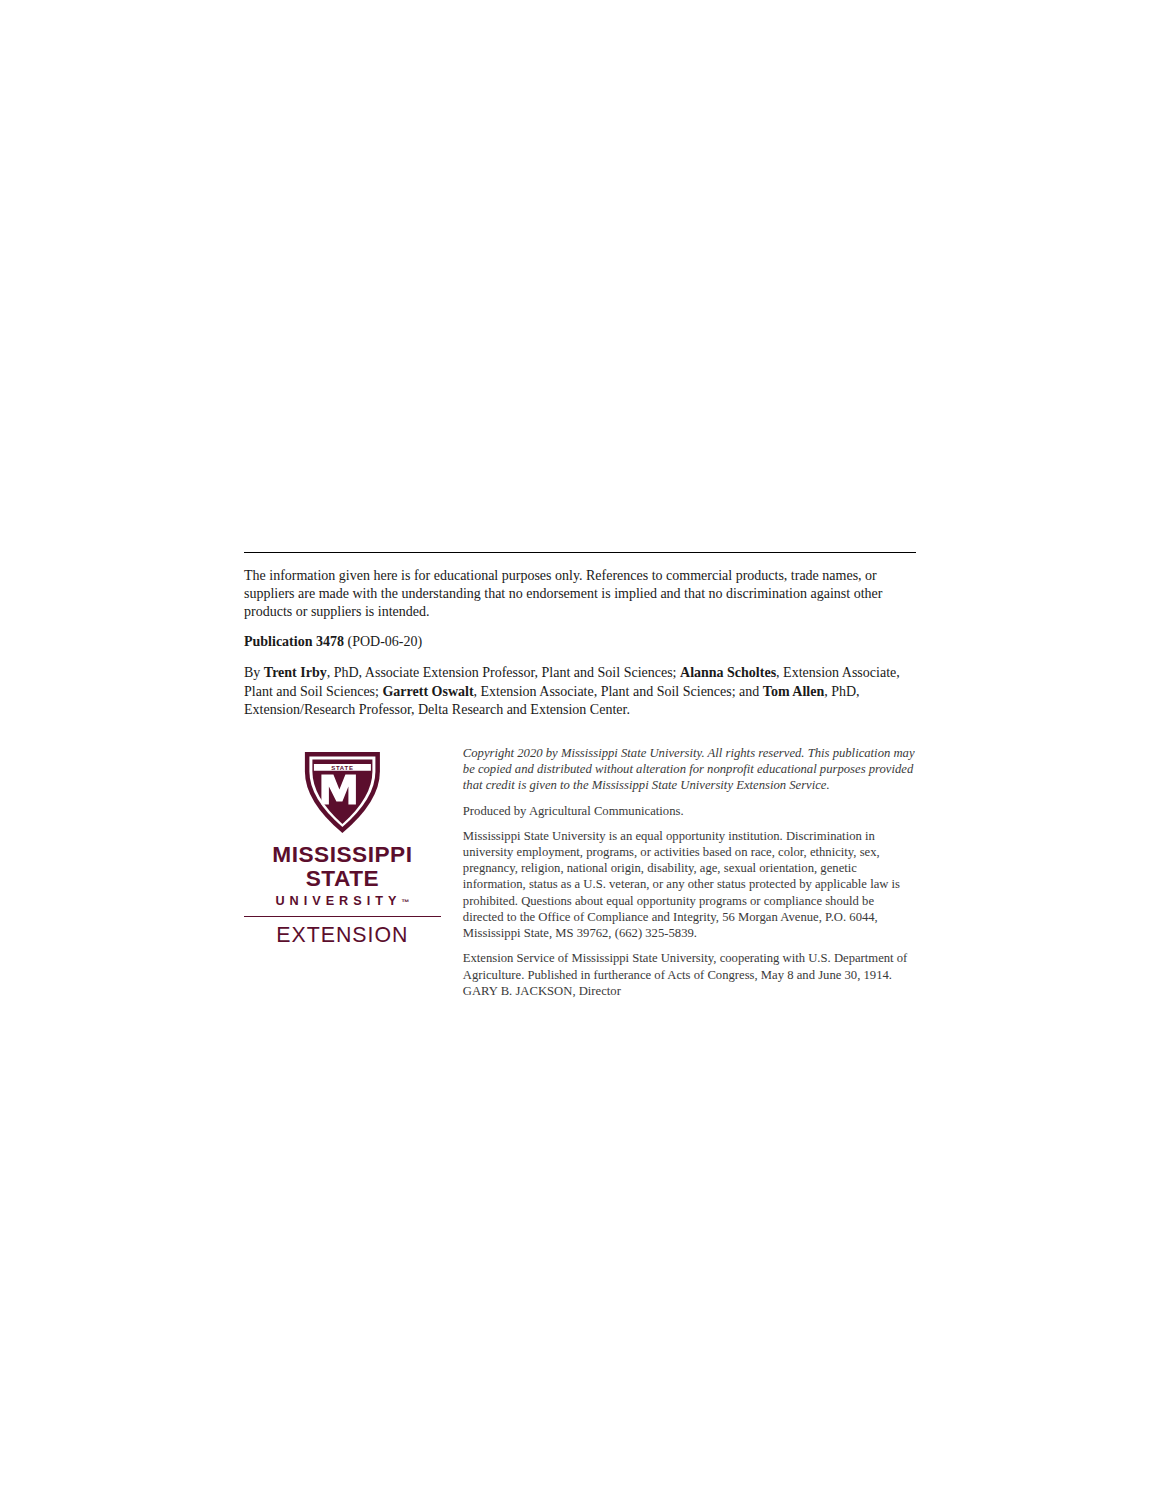The information given here is for educational purposes only. References to commercial products, trade names, or suppliers are made with the understanding that no endorsement is implied and that no discrimination against other products or suppliers is intended.
Publication 3478 (POD-06-20)
By Trent Irby, PhD, Associate Extension Professor, Plant and Soil Sciences; Alanna Scholtes, Extension Associate, Plant and Soil Sciences; Garrett Oswalt, Extension Associate, Plant and Soil Sciences; and Tom Allen, PhD, Extension/Research Professor, Delta Research and Extension Center.
STATE
MISSISSIPPI STATE
UNIVERSITY™
EXTENSION
Copyright 2020 by Mississippi State University. All rights reserved. This publication may be copied and distributed without alteration for nonprofit educational purposes provided that credit is given to the Mississippi State University Extension Service.
Produced by Agricultural Communications.
Mississippi State University is an equal opportunity institution. Discrimination in university employment, programs, or activities based on race, color, ethnicity, sex, pregnancy, religion, national origin, disability, age, sexual orientation, genetic information, status as a U.S. veteran, or any other status protected by applicable law is prohibited. Questions about equal opportunity programs or compliance should be directed to the Office of Compliance and Integrity, 56 Morgan Avenue, P.O. 6044, Mississippi State, MS 39762, (662) 325-5839.
Extension Service of Mississippi State University, cooperating with U.S. Department of Agriculture. Published in furtherance of Acts of Congress, May 8 and June 30, 1914. GARY B. JACKSON, Director